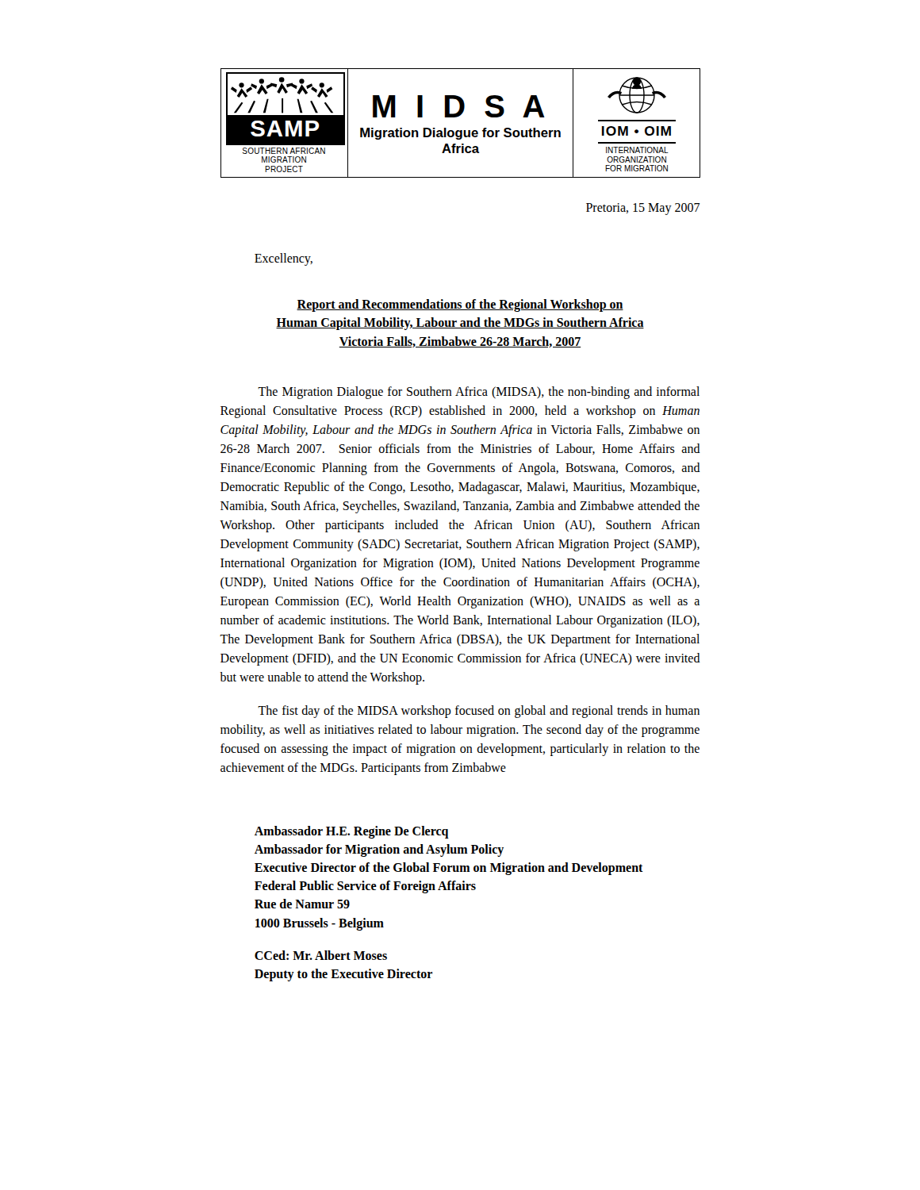SAMP
SOUTHERN AFRICAN MIGRATION
PROJECT
M I D S A
Migration Dialogue for Southern
Africa
IOM • OIM
INTERNATIONAL ORGANIZATION
FOR MIGRATION
Pretoria, 15 May 2007
Excellency,
Report and Recommendations of the Regional Workshop on
Human Capital Mobility, Labour and the MDGs in Southern Africa
Victoria Falls, Zimbabwe 26-28 March, 2007
The Migration Dialogue for Southern Africa (MIDSA), the non-binding and informal Regional Consultative Process (RCP) established in 2000, held a workshop on Human Capital Mobility, Labour and the MDGs in Southern Africa in Victoria Falls, Zimbabwe on 26-28 March 2007. Senior officials from the Ministries of Labour, Home Affairs and Finance/Economic Planning from the Governments of Angola, Botswana, Comoros, and Democratic Republic of the Congo, Lesotho, Madagascar, Malawi, Mauritius, Mozambique, Namibia, South Africa, Seychelles, Swaziland, Tanzania, Zambia and Zimbabwe attended the Workshop. Other participants included the African Union (AU), Southern African Development Community (SADC) Secretariat, Southern African Migration Project (SAMP), International Organization for Migration (IOM), United Nations Development Programme (UNDP), United Nations Office for the Coordination of Humanitarian Affairs (OCHA), European Commission (EC), World Health Organization (WHO), UNAIDS as well as a number of academic institutions. The World Bank, International Labour Organization (ILO), The Development Bank for Southern Africa (DBSA), the UK Department for International Development (DFID), and the UN Economic Commission for Africa (UNECA) were invited but were unable to attend the Workshop.
The fist day of the MIDSA workshop focused on global and regional trends in human mobility, as well as initiatives related to labour migration. The second day of the programme focused on assessing the impact of migration on development, particularly in relation to the achievement of the MDGs. Participants from Zimbabwe
Ambassador H.E. Regine De Clercq
Ambassador for Migration and Asylum Policy
Executive Director of the Global Forum on Migration and Development
Federal Public Service of Foreign Affairs
Rue de Namur 59
1000 Brussels - Belgium
CCed: Mr. Albert Moses
Deputy to the Executive Director